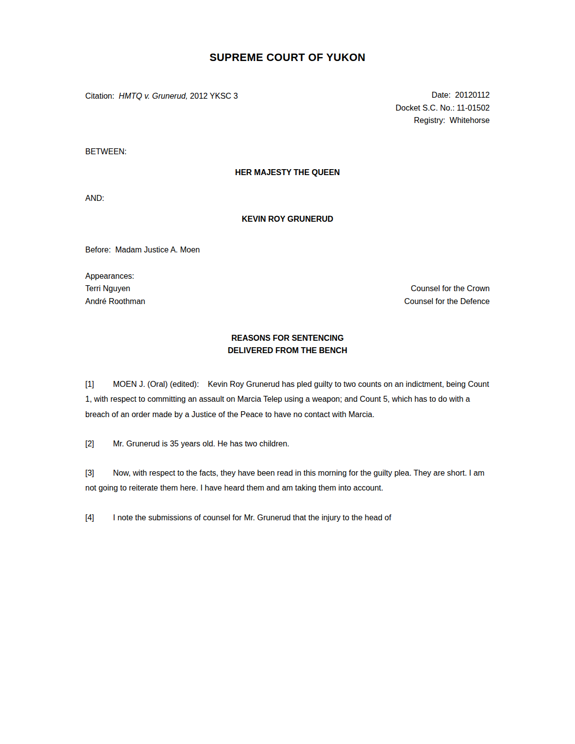SUPREME COURT OF YUKON
Citation: HMTQ v. Grunerud, 2012 YKSC 3
Date: 20120112
Docket S.C. No.: 11-01502
Registry: Whitehorse
BETWEEN:
HER MAJESTY THE QUEEN
AND:
KEVIN ROY GRUNERUD
Before: Madam Justice A. Moen
Appearances:
Terri Nguyen Counsel for the Crown
André Roothman Counsel for the Defence
REASONS FOR SENTENCING
DELIVERED FROM THE BENCH
[1] MOEN J. (Oral) (edited): Kevin Roy Grunerud has pled guilty to two counts on an indictment, being Count 1, with respect to committing an assault on Marcia Telep using a weapon; and Count 5, which has to do with a breach of an order made by a Justice of the Peace to have no contact with Marcia.
[2] Mr. Grunerud is 35 years old. He has two children.
[3] Now, with respect to the facts, they have been read in this morning for the guilty plea. They are short. I am not going to reiterate them here. I have heard them and am taking them into account.
[4] I note the submissions of counsel for Mr. Grunerud that the injury to the head of